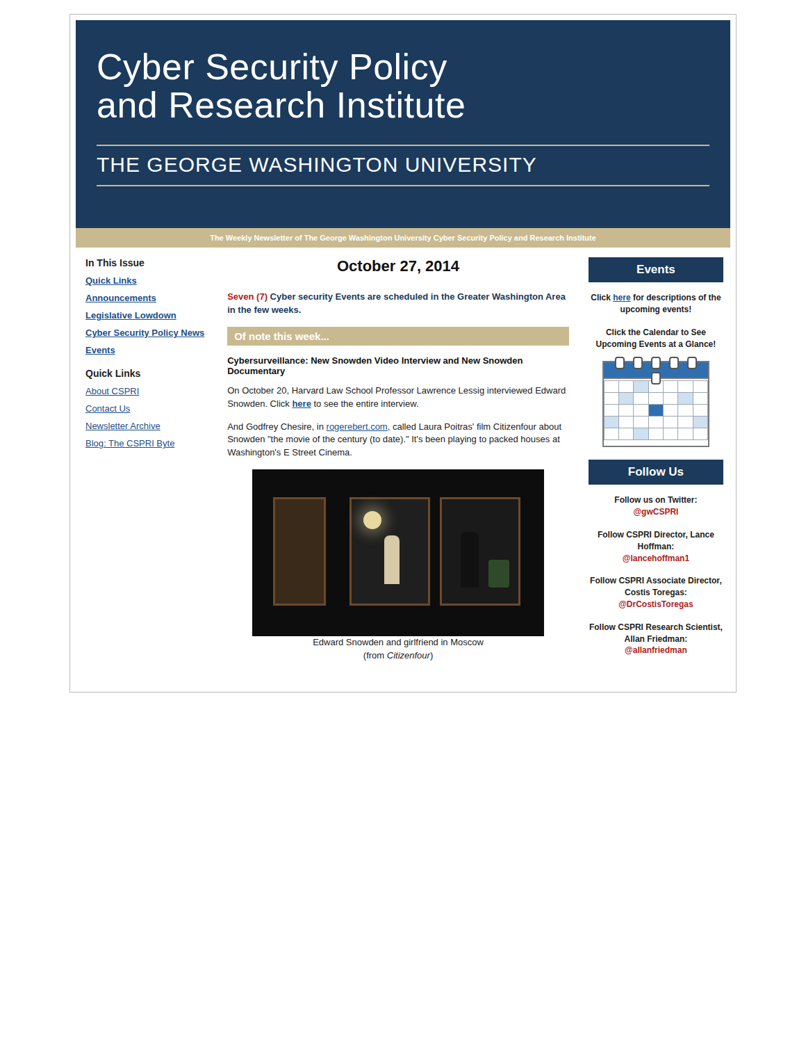Cyber Security Policy
and Research Institute
THE GEORGE WASHINGTON UNIVERSITY
The Weekly Newsletter of The George Washington University Cyber Security Policy and Research Institute
In This Issue
Quick Links
Announcements
Legislative Lowdown
Cyber Security Policy News
Events
Quick Links
About CSPRI
Contact Us
Newsletter Archive
Blog: The CSPRI Byte
October 27, 2014
Seven (7) Cyber security Events are scheduled in the Greater Washington Area in the few weeks.
Of note this week...
Cybersurveillance: New Snowden Video Interview and New Snowden Documentary
On October 20, Harvard Law School Professor Lawrence Lessig interviewed Edward Snowden. Click here to see the entire interview.
And Godfrey Chesire, in rogerebert.com, called Laura Poitras' film Citizenfour about Snowden "the movie of the century (to date)." It's been playing to packed houses at Washington's E Street Cinema.
Edward Snowden and girlfriend in Moscow
(from Citizenfour)
Events
Click here for descriptions of the upcoming events!
Click the Calendar to See Upcoming Events at a Glance!
Follow Us
Follow us on Twitter:
@gwCSPRI
Follow CSPRI Director, Lance Hoffman:
@lancehoffman1
Follow CSPRI Associate Director, Costis Toregas:
@DrCostisToregas
Follow CSPRI Research Scientist, Allan Friedman:
@allanfriedman